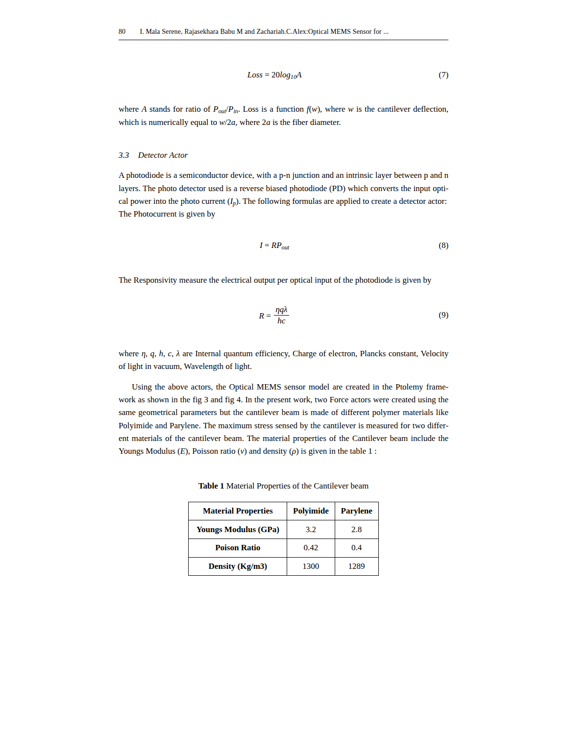80 I. Mala Serene, Rajasekhara Babu M and Zachariah.C.Alex:Optical MEMS Sensor for ...
Loss = 20 log10A
(7)
where A stands for ratio of Pout/Pin. Loss is a function f(w), where w is the cantilever deflection, which is numerically equal to w/2a, where 2a is the fiber diameter.
3.3 Detector Actor
A photodiode is a semiconductor device, with a p-n junction and an intrinsic layer between p and n layers. The photo detector used is a reverse biased photodiode (PD) which converts the input optical power into the photo current (Ip). The following formulas are applied to create a detector actor:
The Photocurrent is given by
I = RPout
(8)
The Responsivity measure the electrical output per optical input of the photodiode is given by
R = ηqλ hc
(9)
where η, q, h, c, λ are Internal quantum efficiency, Charge of electron, Plancks constant, Velocity of light in vacuum, Wavelength of light.
Using the above actors, the Optical MEMS sensor model are created in the Ptolemy framework as shown in the fig 3 and fig 4. In the present work, two Force actors were created using the same geometrical parameters but the cantilever beam is made of different polymer materials like Polyimide and Parylene. The maximum stress sensed by the cantilever is measured for two different materials of the cantilever beam. The material properties of the Cantilever beam include the Youngs Modulus (E), Poisson ratio (ν) and density (ρ) is given in the table 1 :
Table 1 Material Properties of the Cantilever beam
| Material Properties | Polyimide | Parylene |
| --- | --- | --- |
| Youngs Modulus (GPa) | 3.2 | 2.8 |
| Poison Ratio | 0.42 | 0.4 |
| Density (Kg/m3) | 1300 | 1289 |